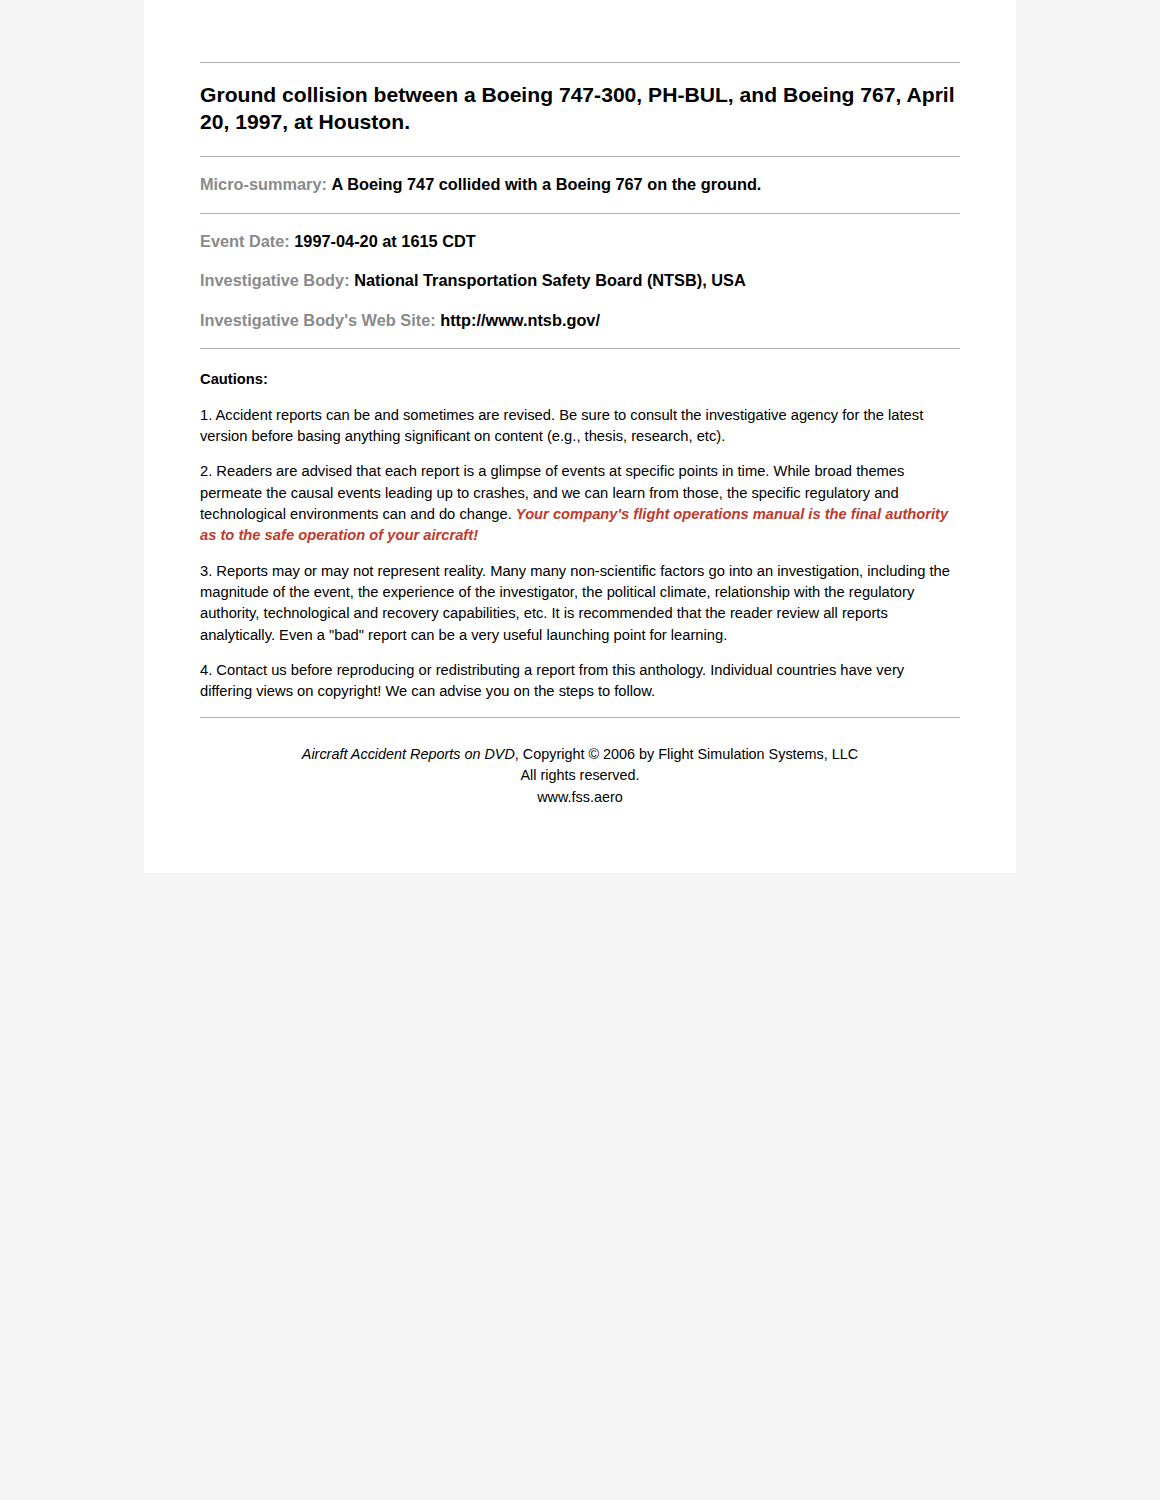Ground collision between a Boeing 747-300, PH-BUL, and Boeing 767, April 20, 1997, at Houston.
Micro-summary: A Boeing 747 collided with a Boeing 767 on the ground.
Event Date: 1997-04-20 at 1615 CDT
Investigative Body: National Transportation Safety Board (NTSB), USA
Investigative Body's Web Site: http://www.ntsb.gov/
Cautions:
1. Accident reports can be and sometimes are revised. Be sure to consult the investigative agency for the latest version before basing anything significant on content (e.g., thesis, research, etc).
2. Readers are advised that each report is a glimpse of events at specific points in time. While broad themes permeate the causal events leading up to crashes, and we can learn from those, the specific regulatory and technological environments can and do change. Your company's flight operations manual is the final authority as to the safe operation of your aircraft!
3. Reports may or may not represent reality. Many many non-scientific factors go into an investigation, including the magnitude of the event, the experience of the investigator, the political climate, relationship with the regulatory authority, technological and recovery capabilities, etc. It is recommended that the reader review all reports analytically. Even a "bad" report can be a very useful launching point for learning.
4. Contact us before reproducing or redistributing a report from this anthology. Individual countries have very differing views on copyright! We can advise you on the steps to follow.
Aircraft Accident Reports on DVD, Copyright © 2006 by Flight Simulation Systems, LLC
All rights reserved.
www.fss.aero